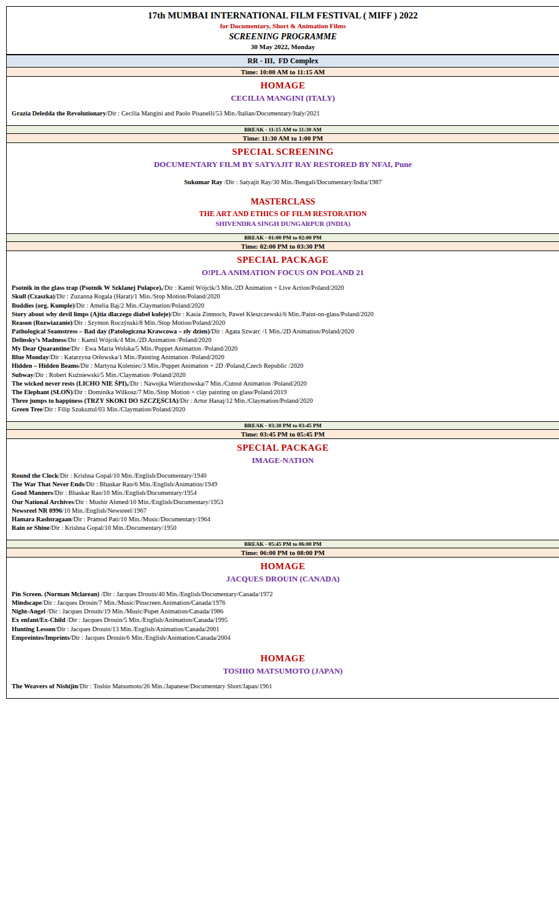17th MUMBAI INTERNATIONAL FILM FESTIVAL ( MIFF ) 2022
for Documentary, Short & Animation Films
SCREENING PROGRAMME
30 May 2022, Monday
RR - III, FD Complex
Time: 10:00 AM to 11:15 AM
HOMAGE
CECILIA MANGINI (ITALY)
Grazia Deledda the Revolutionary/Dir : Cecilia Mangini and Paolo Pisanelli/53 Min./Italian/Documentary/Italy/2021
BREAK - 11:15 AM to 11:30 AM
Time: 11:30 AM to 1:00 PM
SPECIAL SCREENING
DOCUMENTARY FILM BY SATYAJIT RAY RESTORED BY NFAI, Pune
Sukumar Ray /Dir : Satyajit Ray/30 Min./Bengali/Documentary/India/1987
MASTERCLASS
THE ART AND ETHICS OF FILM RESTORATION
SHIVENDRA SINGH DUNGARPUR (INDIA)
BREAK - 01:00 PM to 02:00 PM
Time: 02:00 PM to 03:30 PM
SPECIAL PACKAGE
O!PLA ANIMATION FOCUS ON POLAND 21
Psotnik in the glass trap (Psotnik W Szklanej Pulapce),/Dir : Kamil Wójcik/3 Min./2D Animation + Live Action/Poland/2020
Skull (Czaszka)/Dir : Zuzanna Rogala (Harat)/1 Min./Stop Motion/Poland/2020
Buddies (org. Kumple)/Dir : Amelia Baj/2 Min./Claymation/Poland/2020
Story about why devil limps (Ajtia dlaczego diabel kuleje)/Dir : Kasia Zimnoch, Paweł Kleszczewski/6 Min./Paint-on-glass/Poland/2020
Reason (Rozwiazanie)/Dir : Szymon Ruczýnski/8 Min./Stop Motion/Poland/2020
Pathological Seamstress – Bad day (Patologiczna Krawcowa – zły dzien)/Dir : Agata Szwarc /1 Min./2D Animation/Poland/2020
Delinsky’s Madness/Dir : Kamil Wójcik/4 Min./2D Animation /Poland/2020
My Dear Quarantine/Dir : Ewa Maria Wolska/5 Min./Puppet Animation /Poland/2020
Blue Monday/Dir : Katarzyna Orłowska/1 Min./Painting Animation /Poland/2020
Hidden – Hidden Beams/Dir : Martyna Koleniec/3 Min./Puppet Animation + 2D /Poland,Czech Republic /2020
Subway/Dir : Robert Kuźniewski/5 Min./Claymation /Poland/2020
The wicked never rests (LICHO NIE ŚPI),/Dir : Nawojka Wierzbowska/7 Min./Cutout Animation /Poland/2020
The Elephant (SŁOŃ)/Dir : Dominika Wilkosz/7 Min./Stop Motion + clay painting on glass/Poland/2019
Three jumps to happiness (TRZY SKOKI DO SZCZĘŚCIA)/Dir : Artur Hanaj/12 Min./Claymation/Poland/2020
Green Tree/Dir : Filip Szuksztul/03 Min./Claymation/Poland/2020
BREAK - 03:30 PM to 03:45 PM
Time: 03:45 PM to 05:45 PM
SPECIAL PACKAGE
IMAGE-NATION
Round the Clock/Dir : Krishna Gopal/10 Min./English/Documentary/1940
The War That Never Ends/Dir : Bhaskar Rao/6 Min./English/Animation/1949
Good Manners/Dir : Bhaskar Rao/10 Min./English/Documentary/1954
Our National Archives/Dir : Mushir Ahmed/10 Min./English/Documentary/1953
Newsreel NR 0996/10 Min./English/Newsreel/1967
Hamara Rashtragaan/Dir : Pramod Pati/10 Min./Music/Documentary/1964
Rain or Shine/Dir : Krishna Gopal/10 Min./Documentary/1950
BREAK - 05:45 PM to 06:00 PM
Time: 06:00 PM to 08:00 PM
HOMAGE
JACQUES DROUIN (CANADA)
Pin Screen. (Norman Mclarean) /Dir : Jacques Drouin/40 Min./English/Documentary/Canada/1972
Mindscape/Dir : Jacques Drouin/7 Min./Music/Pinscreen Animation/Canada/1976
Night-Angel /Dir : Jacques Drouin/19 Min./Music/Pupet Animation/Canada/1986
Ex enfant/Ex-Child /Dir : Jacques Drouin/5 Min./English/Animation/Canada/1995
Hunting Lesson/Dir : Jacques Drouin/13 Min./English/Animation/Canada/2001
Empreintes/Imprints/Dir : Jacques Drouin/6 Min./English/Animation/Canada/2004
HOMAGE
TOSHIO MATSUMOTO (JAPAN)
The Weavers of Nishijin/Dir : Toshio Matsumoto/26 Min./Japanese/Documentary Short/Japan/1961